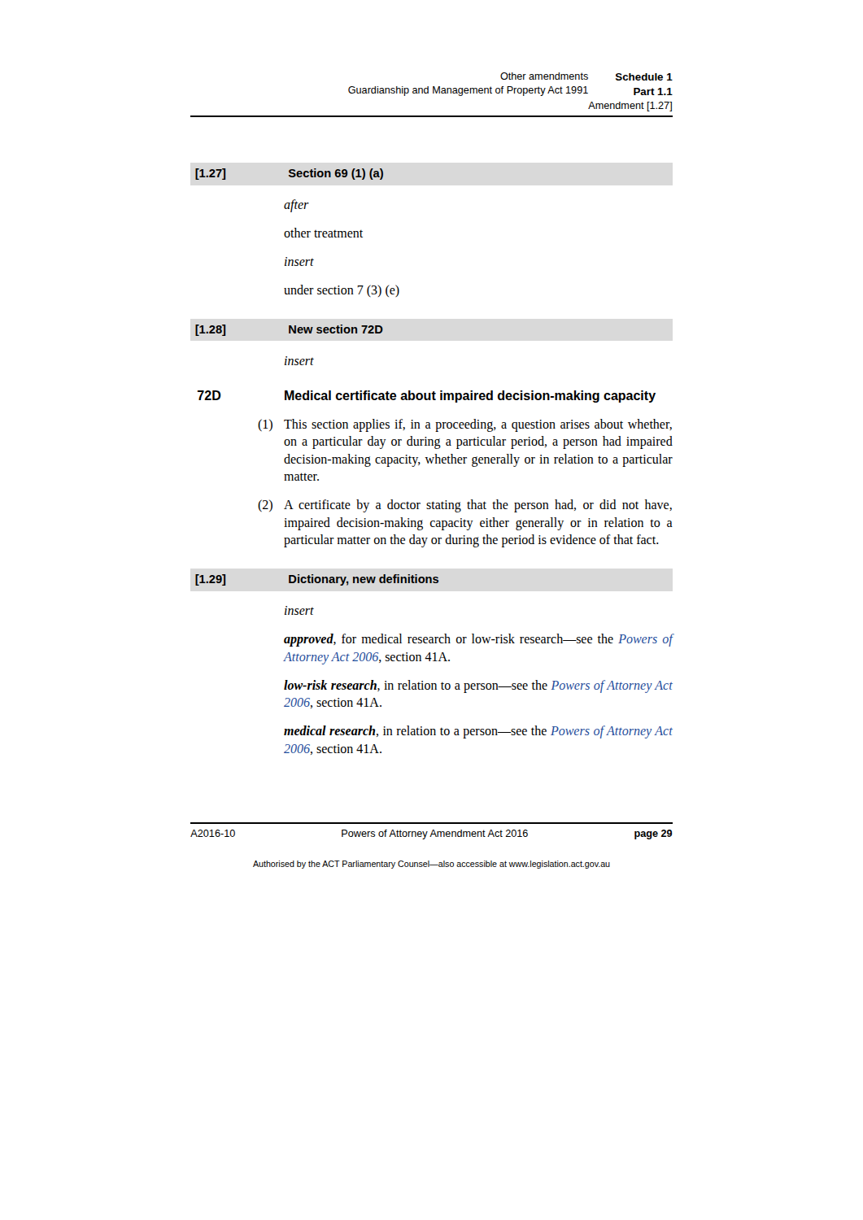| Other amendments Guardianship and Management of Property Act 1991 | Schedule 1 Part 1.1 Amendment [1.27] |
[1.27] Section 69 (1) (a)
after
other treatment
insert
under section 7 (3) (e)
[1.28] New section 72D
insert
72D Medical certificate about impaired decision-making capacity
(1) This section applies if, in a proceeding, a question arises about whether, on a particular day or during a particular period, a person had impaired decision-making capacity, whether generally or in relation to a particular matter.
(2) A certificate by a doctor stating that the person had, or did not have, impaired decision-making capacity either generally or in relation to a particular matter on the day or during the period is evidence of that fact.
[1.29] Dictionary, new definitions
insert
approved, for medical research or low-risk research—see the Powers of Attorney Act 2006, section 41A.
low-risk research, in relation to a person—see the Powers of Attorney Act 2006, section 41A.
medical research, in relation to a person—see the Powers of Attorney Act 2006, section 41A.
A2016-10 Powers of Attorney Amendment Act 2016 page 29
Authorised by the ACT Parliamentary Counsel—also accessible at www.legislation.act.gov.au